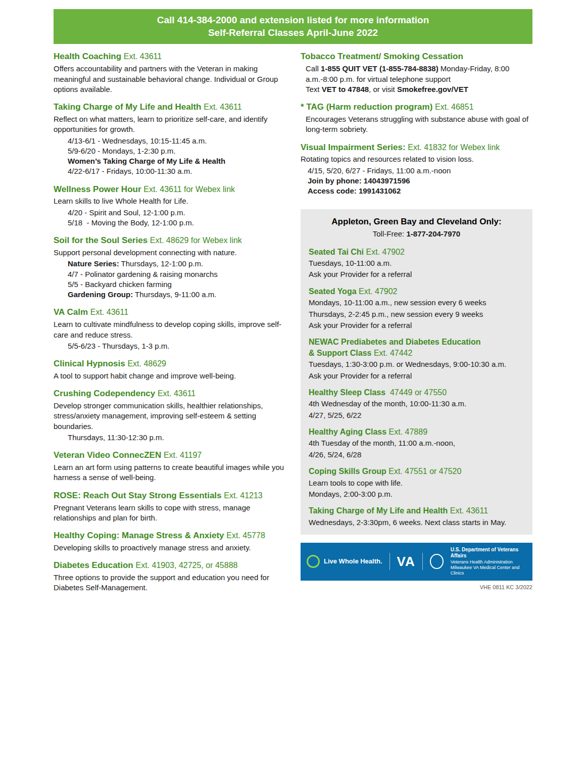Call 414-384-2000 and extension listed for more information
Self-Referral Classes April-June 2022
Health Coaching Ext. 43611
Offers accountability and partners with the Veteran in making meaningful and sustainable behavioral change. Individual or Group options available.
Taking Charge of My Life and Health Ext. 43611
Reflect on what matters, learn to prioritize self-care, and identify opportunities for growth.
4/13-6/1 - Wednesdays, 10:15-11:45 a.m.
5/9-6/20 - Mondays, 1-2:30 p.m.
Women’s Taking Charge of My Life & Health
4/22-6/17 - Fridays, 10:00-11:30 a.m.
Wellness Power Hour Ext. 43611 for Webex link
Learn skills to live Whole Health for Life.
4/20 - Spirit and Soul, 12-1:00 p.m.
5/18 - Moving the Body, 12-1:00 p.m.
Soil for the Soul Series Ext. 48629 for Webex link
Support personal development connecting with nature.
Nature Series: Thursdays, 12-1:00 p.m.
4/7 - Polinator gardening & raising monarchs
5/5 - Backyard chicken farming
Gardening Group: Thursdays, 9-11:00 a.m.
VA Calm Ext. 43611
Learn to cultivate mindfulness to develop coping skills, improve self-care and reduce stress.
5/5-6/23 - Thursdays, 1-3 p.m.
Clinical Hypnosis Ext. 48629
A tool to support habit change and improve well-being.
Crushing Codependency Ext. 43611
Develop stronger communication skills, healthier relationships, stress/anxiety management, improving self-esteem & setting boundaries.
Thursdays, 11:30-12:30 p.m.
Veteran Video ConnecZEN Ext. 41197
Learn an art form using patterns to create beautiful images while you harness a sense of well-being.
ROSE: Reach Out Stay Strong Essentials Ext. 41213
Pregnant Veterans learn skills to cope with stress, manage relationships and plan for birth.
Healthy Coping: Manage Stress & Anxiety Ext. 45778
Developing skills to proactively manage stress and anxiety.
Diabetes Education Ext. 41903, 42725, or 45888
Three options to provide the support and education you need for Diabetes Self-Management.
Tobacco Treatment/ Smoking Cessation
Call 1-855 QUIT VET (1-855-784-8838) Monday-Friday, 8:00 a.m.-8:00 p.m. for virtual telephone support
Text VET to 47848, or visit Smokefree.gov/VET
* TAG (Harm reduction program) Ext. 46851
Encourages Veterans struggling with substance abuse with goal of long-term sobriety.
Visual Impairment Series: Ext. 41832 for Webex link
Rotating topics and resources related to vision loss.
4/15, 5/20, 6/27 - Fridays, 11:00 a.m.-noon
Join by phone: 14043971596
Access code: 1991431062
Appleton, Green Bay and Cleveland Only:
Toll-Free: 1-877-204-7970
Seated Tai Chi Ext. 47902
Tuesdays, 10-11:00 a.m.
Ask your Provider for a referral
Seated Yoga Ext. 47902
Mondays, 10-11:00 a.m., new session every 6 weeks
Thursdays, 2-2:45 p.m., new session every 9 weeks
Ask your Provider for a referral
NEWAC Prediabetes and Diabetes Education
& Support Class Ext. 47442
Tuesdays, 1:30-3:00 p.m. or Wednesdays, 9:00-10:30 a.m.
Ask your Provider for a referral
Healthy Sleep Class 47449 or 47550
4th Wednesday of the month, 10:00-11:30 a.m.
4/27, 5/25, 6/22
Healthy Aging Class Ext. 47889
4th Tuesday of the month, 11:00 a.m.-noon,
4/26, 5/24, 6/28
Coping Skills Group Ext. 47551 or 47520
Learn tools to cope with life.
Mondays, 2:00-3:00 p.m.
Taking Charge of My Life and Health Ext. 43611
Wednesdays, 2-3:30pm, 6 weeks. Next class starts in May.
Live Whole Health.
VA
U.S. Department of Veterans Affairs Veterans Health Administration
Milwaukee VA Medical Center and Clinics
VHE 0811 KC 3/2022